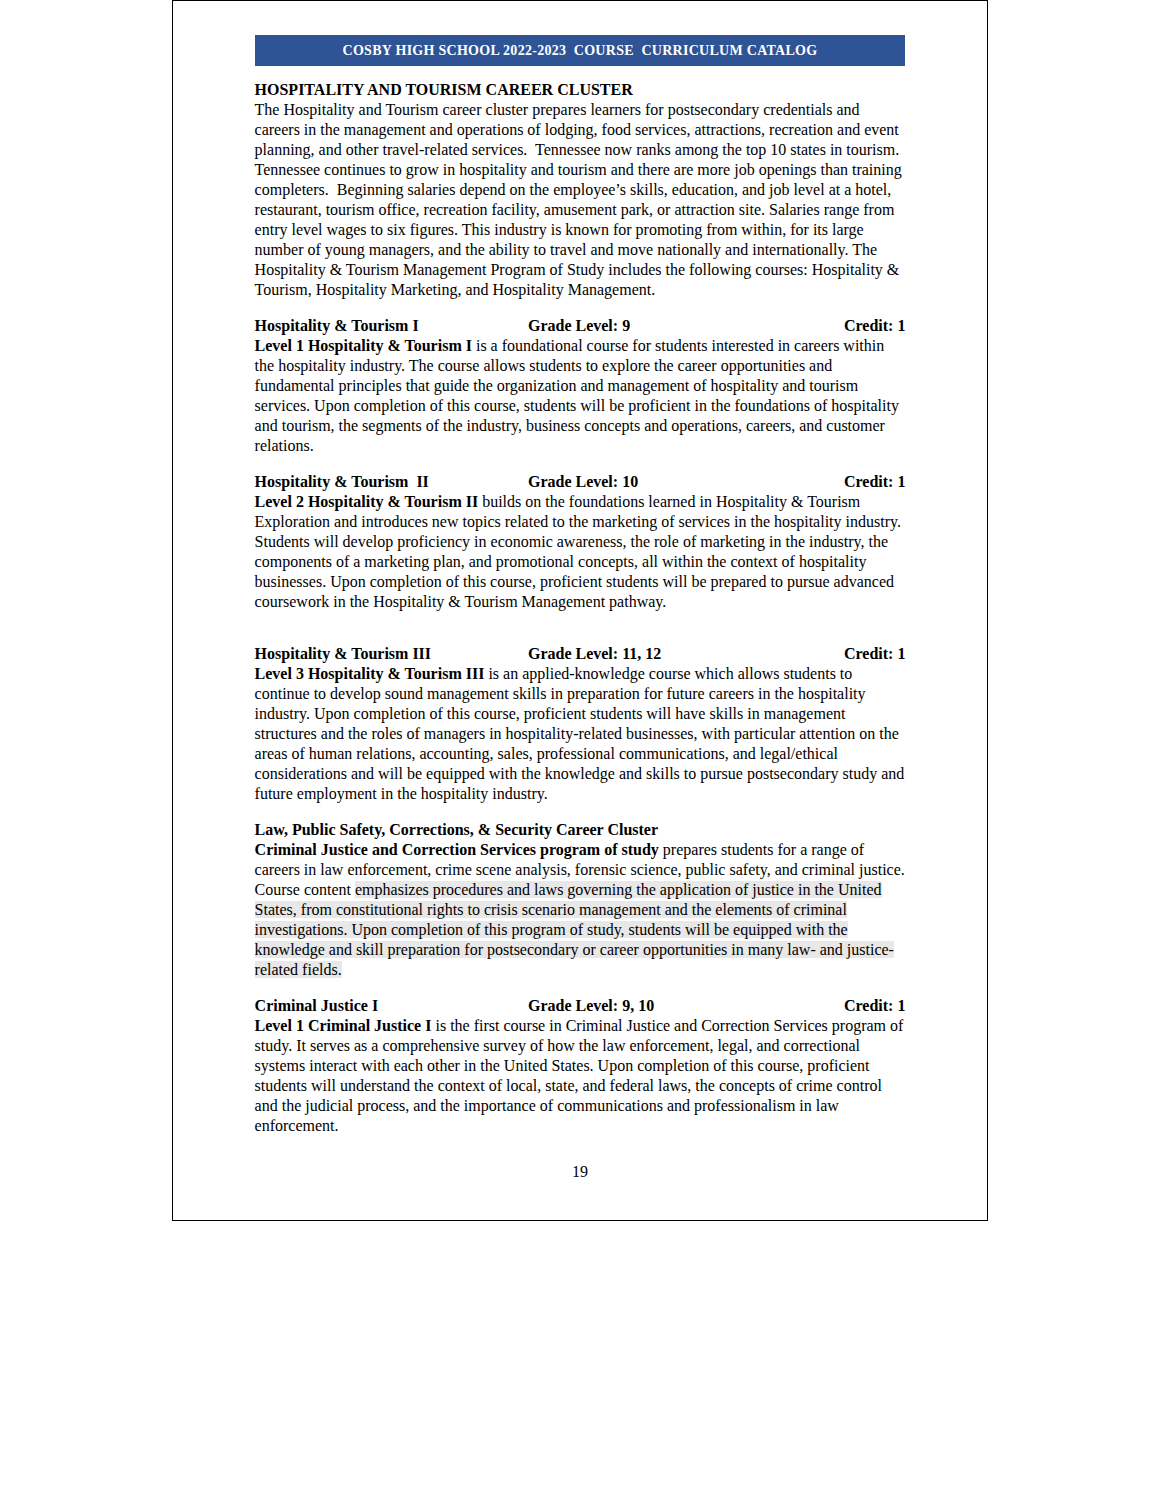COSBY HIGH SCHOOL 2022-2023 COURSE CURRICULUM CATALOG
Hospitality and Tourism Career Cluster
The Hospitality and Tourism career cluster prepares learners for postsecondary credentials and careers in the management and operations of lodging, food services, attractions, recreation and event planning, and other travel-related services. Tennessee now ranks among the top 10 states in tourism. Tennessee continues to grow in hospitality and tourism and there are more job openings than training completers. Beginning salaries depend on the employee’s skills, education, and job level at a hotel, restaurant, tourism office, recreation facility, amusement park, or attraction site. Salaries range from entry level wages to six figures. This industry is known for promoting from within, for its large number of young managers, and the ability to travel and move nationally and internationally. The Hospitality & Tourism Management Program of Study includes the following courses: Hospitality & Tourism, Hospitality Marketing, and Hospitality Management.
Hospitality & Tourism I Grade Level: 9 Credit: 1
Level 1 Hospitality & Tourism I is a foundational course for students interested in careers within the hospitality industry. The course allows students to explore the career opportunities and fundamental principles that guide the organization and management of hospitality and tourism services. Upon completion of this course, students will be proficient in the foundations of hospitality and tourism, the segments of the industry, business concepts and operations, careers, and customer relations.
Hospitality & Tourism II Grade Level: 10 Credit: 1
Level 2 Hospitality & Tourism II builds on the foundations learned in Hospitality & Tourism Exploration and introduces new topics related to the marketing of services in the hospitality industry. Students will develop proficiency in economic awareness, the role of marketing in the industry, the components of a marketing plan, and promotional concepts, all within the context of hospitality businesses. Upon completion of this course, proficient students will be prepared to pursue advanced coursework in the Hospitality & Tourism Management pathway.
Hospitality & Tourism III Grade Level: 11, 12 Credit: 1
Level 3 Hospitality & Tourism III is an applied-knowledge course which allows students to continue to develop sound management skills in preparation for future careers in the hospitality industry. Upon completion of this course, proficient students will have skills in management structures and the roles of managers in hospitality-related businesses, with particular attention on the areas of human relations, accounting, sales, professional communications, and legal/ethical considerations and will be equipped with the knowledge and skills to pursue postsecondary study and future employment in the hospitality industry.
Law, Public Safety, Corrections, & Security Career Cluster
Criminal Justice and Correction Services program of study prepares students for a range of careers in law enforcement, crime scene analysis, forensic science, public safety, and criminal justice. Course content emphasizes procedures and laws governing the application of justice in the United States, from constitutional rights to crisis scenario management and the elements of criminal investigations. Upon completion of this program of study, students will be equipped with the knowledge and skill preparation for postsecondary or career opportunities in many law- and justice-related fields.
Criminal Justice I Grade Level: 9, 10 Credit: 1
Level 1 Criminal Justice I is the first course in Criminal Justice and Correction Services program of study. It serves as a comprehensive survey of how the law enforcement, legal, and correctional systems interact with each other in the United States. Upon completion of this course, proficient students will understand the context of local, state, and federal laws, the concepts of crime control and the judicial process, and the importance of communications and professionalism in law enforcement.
19